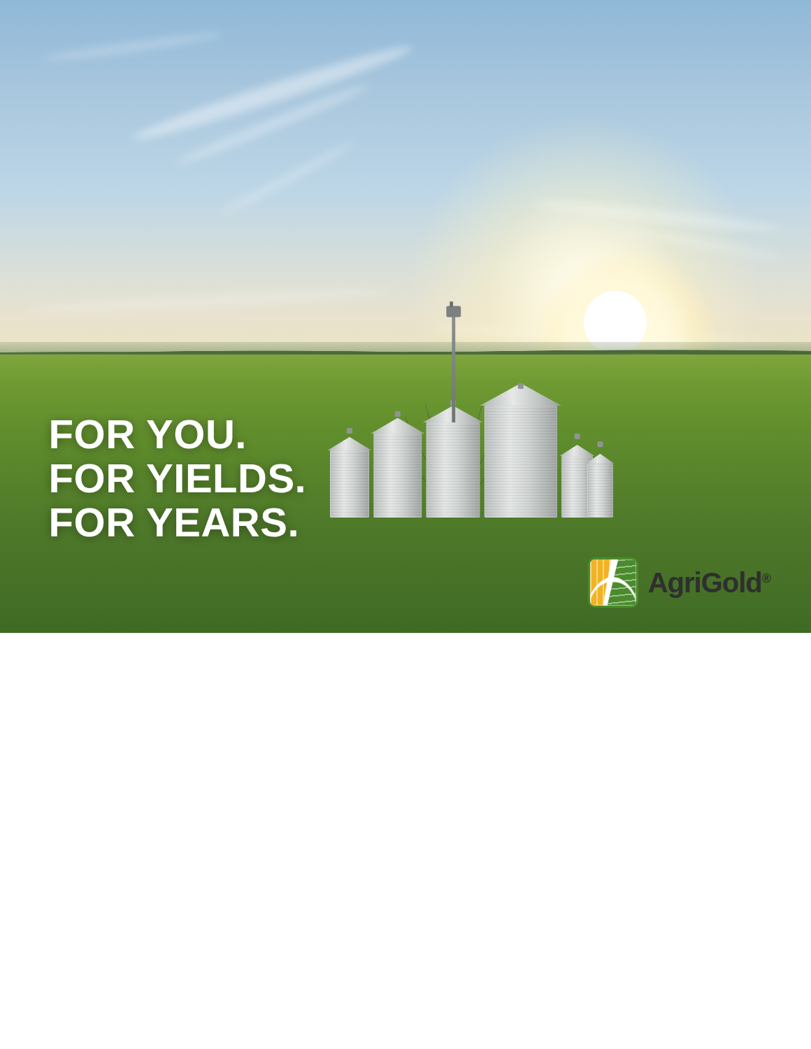For You. For Yields. For Years.
AgriGold®